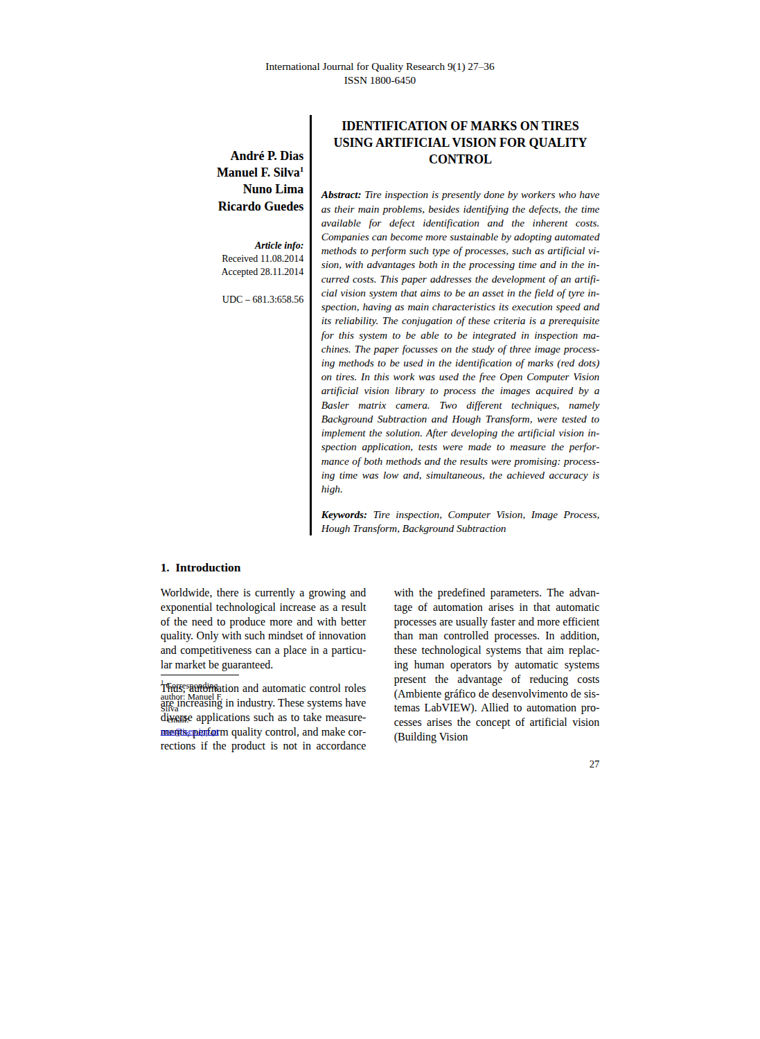International Journal for Quality Research 9(1) 27–36
ISSN 1800-6450
André P. Dias
Manuel F. Silva1
Nuno Lima
Ricardo Guedes
Article info:
Received 11.08.2014
Accepted 28.11.2014
UDC – 681.3:658.56
Identification of Marks on Tires Using Artificial Vision for Quality Control
Abstract: Tire inspection is presently done by workers who have as their main problems, besides identifying the defects, the time available for defect identification and the inherent costs. Companies can become more sustainable by adopting automated methods to perform such type of processes, such as artificial vision, with advantages both in the processing time and in the incurred costs. This paper addresses the development of an artificial vision system that aims to be an asset in the field of tyre inspection, having as main characteristics its execution speed and its reliability. The conjugation of these criteria is a prerequisite for this system to be able to be integrated in inspection machines. The paper focusses on the study of three image processing methods to be used in the identification of marks (red dots) on tires. In this work was used the free Open Computer Vision artificial vision library to process the images acquired by a Basler matrix camera. Two different techniques, namely Background Subtraction and Hough Transform, were tested to implement the solution. After developing the artificial vision inspection application, tests were made to measure the performance of both methods and the results were promising: processing time was low and, simultaneous, the achieved accuracy is high.
Keywords: Tire inspection, Computer Vision, Image Process, Hough Transform, Background Subtraction
1. Introduction
Worldwide, there is currently a growing and exponential technological increase as a result of the need to produce more and with better quality. Only with such mindset of innovation and competitiveness can a place in a particular market be guaranteed.
Thus, automation and automatic control roles are increasing in industry. These systems have diverse applications such as to take measurements, perform quality control, and make corrections if the product is not in accordance with the predefined parameters. The advantage of automation arises in that automatic processes are usually faster and more efficient than man controlled processes. In addition, these technological systems that aim replacing human operators by automatic systems present the advantage of reducing costs (Ambiente gráfico de desenvolvimento de sistemas LabVIEW). Allied to automation processes arises the concept of artificial vision (Building Vision
1 Corresponding author: Manuel F. Silva
email: mss@isep.ipp.pt
27